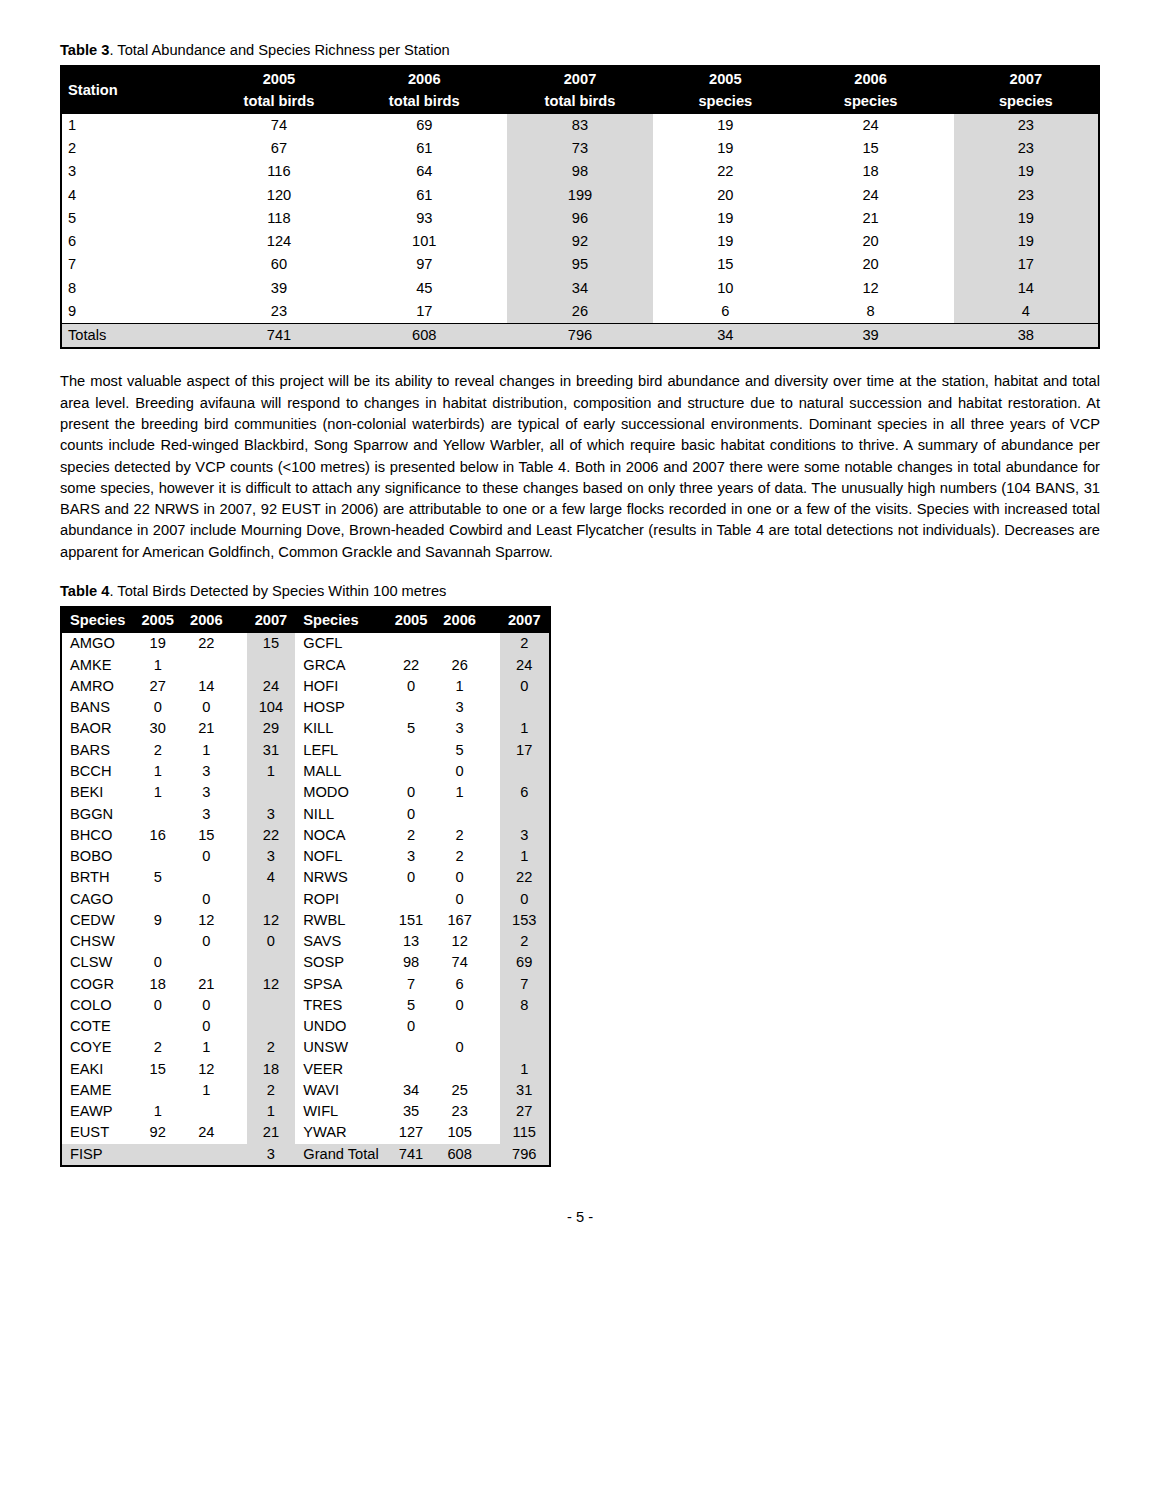Table 3. Total Abundance and Species Richness per Station
| Station | 2005 total birds | 2006 total birds | | 2007 total birds | 2005 species | 2006 species | | 2007 species |
| --- | --- | --- | --- | --- | --- | --- | --- | --- |
| 1 | 74 | 69 | | 83 | 19 | 24 | | 23 |
| 2 | 67 | 61 | | 73 | 19 | 15 | | 23 |
| 3 | 116 | 64 | | 98 | 22 | 18 | | 19 |
| 4 | 120 | 61 | | 199 | 20 | 24 | | 23 |
| 5 | 118 | 93 | | 96 | 19 | 21 | | 19 |
| 6 | 124 | 101 | | 92 | 19 | 20 | | 19 |
| 7 | 60 | 97 | | 95 | 15 | 20 | | 17 |
| 8 | 39 | 45 | | 34 | 10 | 12 | | 14 |
| 9 | 23 | 17 | | 26 | 6 | 8 | | 4 |
| Totals | 741 | 608 | | 796 | 34 | 39 | | 38 |
The most valuable aspect of this project will be its ability to reveal changes in breeding bird abundance and diversity over time at the station, habitat and total area level. Breeding avifauna will respond to changes in habitat distribution, composition and structure due to natural succession and habitat restoration. At present the breeding bird communities (non-colonial waterbirds) are typical of early successional environments. Dominant species in all three years of VCP counts include Red-winged Blackbird, Song Sparrow and Yellow Warbler, all of which require basic habitat conditions to thrive. A summary of abundance per species detected by VCP counts (<100 metres) is presented below in Table 4. Both in 2006 and 2007 there were some notable changes in total abundance for some species, however it is difficult to attach any significance to these changes based on only three years of data. The unusually high numbers (104 BANS, 31 BARS and 22 NRWS in 2007, 92 EUST in 2006) are attributable to one or a few large flocks recorded in one or a few of the visits. Species with increased total abundance in 2007 include Mourning Dove, Brown-headed Cowbird and Least Flycatcher (results in Table 4 are total detections not individuals). Decreases are apparent for American Goldfinch, Common Grackle and Savannah Sparrow.
Table 4. Total Birds Detected by Species Within 100 metres
| Species | 2005 | 2006 | | 2007 | Species | 2005 | 2006 | | 2007 |
| --- | --- | --- | --- | --- | --- | --- | --- | --- | --- |
| AMGO | 19 | 22 | | 15 | GCFL | | | | 2 |
| AMKE | 1 | | | | GRCA | 22 | 26 | | 24 |
| AMRO | 27 | 14 | | 24 | HOFI | 0 | 1 | | 0 |
| BANS | 0 | 0 | | 104 | HOSP | | 3 | | |
| BAOR | 30 | 21 | | 29 | KILL | 5 | 3 | | 1 |
| BARS | 2 | 1 | | 31 | LEFL | | 5 | | 17 |
| BCCH | 1 | 3 | | 1 | MALL | | 0 | | |
| BEKI | 1 | 3 | | | MODO | 0 | 1 | | 6 |
| BGGN | | 3 | | 3 | NILL | 0 | | | |
| BHCO | 16 | 15 | | 22 | NOCA | 2 | 2 | | 3 |
| BOBO | | 0 | | 3 | NOFL | 3 | 2 | | 1 |
| BRTH | 5 | | | 4 | NRWS | 0 | 0 | | 22 |
| CAGO | | 0 | | | ROPI | | 0 | | 0 |
| CEDW | 9 | 12 | | 12 | RWBL | 151 | 167 | | 153 |
| CHSW | | 0 | | 0 | SAVS | 13 | 12 | | 2 |
| CLSW | 0 | | | | SOSP | 98 | 74 | | 69 |
| COGR | 18 | 21 | | 12 | SPSA | 7 | 6 | | 7 |
| COLO | 0 | 0 | | | TRES | 5 | 0 | | 8 |
| COTE | | 0 | | | UNDO | 0 | | | |
| COYE | 2 | 1 | | 2 | UNSW | | 0 | | |
| EAKI | 15 | 12 | | 18 | VEER | | | | 1 |
| EAME | | 1 | | 2 | WAVI | 34 | 25 | | 31 |
| EAWP | 1 | | | 1 | WIFL | 35 | 23 | | 27 |
| EUST | 92 | 24 | | 21 | YWAR | 127 | 105 | | 115 |
| FISP | | | | 3 | Grand Total | 741 | 608 | | 796 |
- 5 -